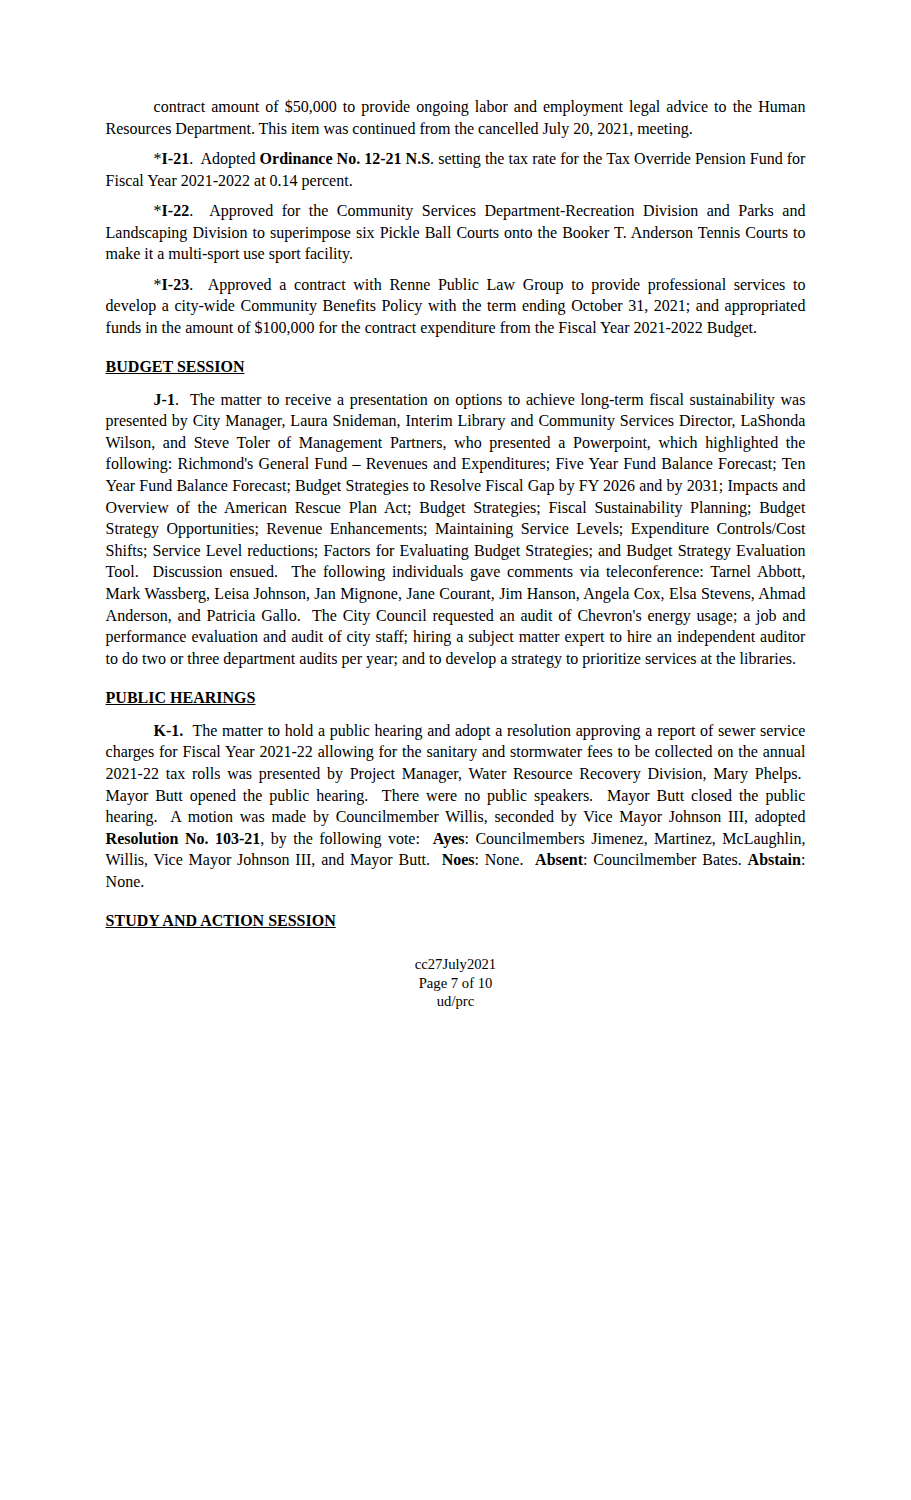contract amount of $50,000 to provide ongoing labor and employment legal advice to the Human Resources Department. This item was continued from the cancelled July 20, 2021, meeting.
*I-21. Adopted Ordinance No. 12-21 N.S. setting the tax rate for the Tax Override Pension Fund for Fiscal Year 2021-2022 at 0.14 percent.
*I-22. Approved for the Community Services Department-Recreation Division and Parks and Landscaping Division to superimpose six Pickle Ball Courts onto the Booker T. Anderson Tennis Courts to make it a multi-sport use sport facility.
*I-23. Approved a contract with Renne Public Law Group to provide professional services to develop a city-wide Community Benefits Policy with the term ending October 31, 2021; and appropriated funds in the amount of $100,000 for the contract expenditure from the Fiscal Year 2021-2022 Budget.
BUDGET SESSION
J-1. The matter to receive a presentation on options to achieve long-term fiscal sustainability was presented by City Manager, Laura Snideman, Interim Library and Community Services Director, LaShonda Wilson, and Steve Toler of Management Partners, who presented a Powerpoint, which highlighted the following: Richmond's General Fund – Revenues and Expenditures; Five Year Fund Balance Forecast; Ten Year Fund Balance Forecast; Budget Strategies to Resolve Fiscal Gap by FY 2026 and by 2031; Impacts and Overview of the American Rescue Plan Act; Budget Strategies; Fiscal Sustainability Planning; Budget Strategy Opportunities; Revenue Enhancements; Maintaining Service Levels; Expenditure Controls/Cost Shifts; Service Level reductions; Factors for Evaluating Budget Strategies; and Budget Strategy Evaluation Tool. Discussion ensued. The following individuals gave comments via teleconference: Tarnel Abbott, Mark Wassberg, Leisa Johnson, Jan Mignone, Jane Courant, Jim Hanson, Angela Cox, Elsa Stevens, Ahmad Anderson, and Patricia Gallo. The City Council requested an audit of Chevron's energy usage; a job and performance evaluation and audit of city staff; hiring a subject matter expert to hire an independent auditor to do two or three department audits per year; and to develop a strategy to prioritize services at the libraries.
PUBLIC HEARINGS
K-1. The matter to hold a public hearing and adopt a resolution approving a report of sewer service charges for Fiscal Year 2021-22 allowing for the sanitary and stormwater fees to be collected on the annual 2021-22 tax rolls was presented by Project Manager, Water Resource Recovery Division, Mary Phelps. Mayor Butt opened the public hearing. There were no public speakers. Mayor Butt closed the public hearing. A motion was made by Councilmember Willis, seconded by Vice Mayor Johnson III, adopted Resolution No. 103-21, by the following vote: Ayes: Councilmembers Jimenez, Martinez, McLaughlin, Willis, Vice Mayor Johnson III, and Mayor Butt. Noes: None. Absent: Councilmember Bates. Abstain: None.
STUDY AND ACTION SESSION
cc27July2021
Page 7 of 10
ud/prc